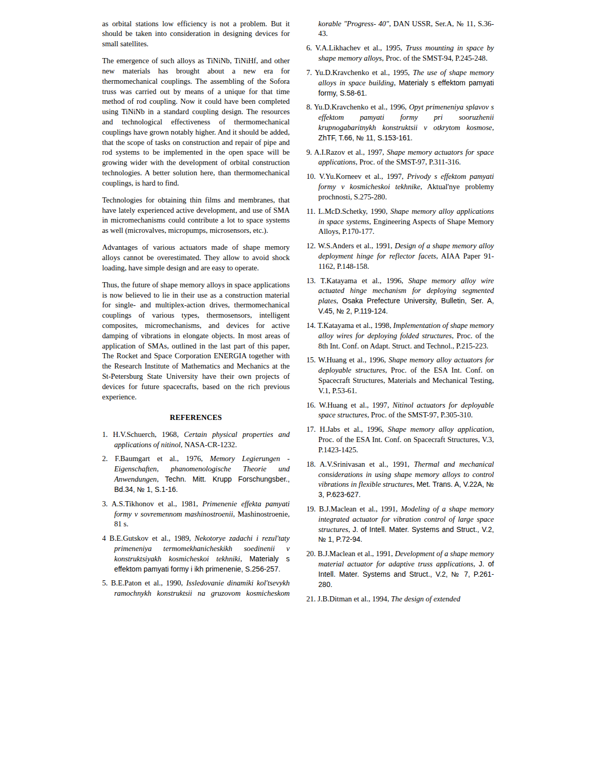as orbital stations low efficiency is not a problem. But it should be taken into consideration in designing devices for small satellites.
The emergence of such alloys as TiNiNb, TiNiHf, and other new materials has brought about a new era for thermomechanical couplings. The assembling of the Sofora truss was carried out by means of a unique for that time method of rod coupling. Now it could have been completed using TiNiNb in a standard coupling design. The resources and technological effectiveness of thermomechanical couplings have grown notably higher. And it should be added, that the scope of tasks on construction and repair of pipe and rod systems to be implemented in the open space will be growing wider with the development of orbital construction technologies. A better solution here, than thermomechanical couplings, is hard to find.
Technologies for obtaining thin films and membranes, that have lately experienced active development, and use of SMA in micromechanisms could contribute a lot to space systems as well (microvalves, micropumps, microsensors, etc.).
Advantages of various actuators made of shape memory alloys cannot be overestimated. They allow to avoid shock loading, have simple design and are easy to operate.
Thus, the future of shape memory alloys in space applications is now believed to lie in their use as a construction material for single- and multiplex-action drives, thermomechanical couplings of various types, thermosensors, intelligent composites, micromechanisms, and devices for active damping of vibrations in elongate objects. In most areas of application of SMAs, outlined in the last part of this paper, The Rocket and Space Corporation ENERGIA together with the Research Institute of Mathematics and Mechanics at the St-Petersburg State University have their own projects of devices for future spacecrafts, based on the rich previous experience.
REFERENCES
1. H.V.Schuerch, 1968, Certain physical properties and applications of nitinol, NASA-CR-1232.
2. F.Baumgart et al., 1976, Memory Legierungen - Eigenschaften, phanomenologische Theorie und Anwendungen, Techn. Mitt. Krupp Forschungsber., Bd.34, № 1, S.1-16.
3. A.S.Tikhonov et al., 1981, Primenenie effekta pamyati formy v sovremennom mashinostroenii, Mashinostroenie, 81 s.
4 B.E.Gutskov et al., 1989, Nekotorye zadachi i rezul'taty primeneniya termomekhanicheskikh soedinenii v konstruktsiyakh kosmicheskoi tekhniki, Materialy s effektom pamyati formy i ikh primenenie, S.256-257.
5. B.E.Paton et al., 1990, Issledovanie dinamiki kol'tsevykh ramochnykh konstruktsii na gruzovom kosmicheskom korable "Progress- 40", DAN USSR, Ser.A, № 11, S.36-43.
6. V.A.Likhachev et al., 1995, Truss mounting in space by shape memory alloys, Proc. of the SMST-94, P.245-248.
7. Yu.D.Kravchenko et al., 1995, The use of shape memory alloys in space building, Materialy s effektom pamyati formy, S.58-61.
8. Yu.D.Kravchenko et al., 1996, Opyt primeneniya splavov s effektom pamyati formy pri sooruzhenii krupnogabaritnykh konstruktsii v otkrytom kosmose, ZhTF, T.66, № 11, S.153-161.
9. A.I.Razov et al., 1997, Shape memory actuators for space applications, Proc. of the SMST-97, P.311-316.
10. V.Yu.Korneev et al., 1997, Privody s effektom pamyati formy v kosmicheskoi tekhnike, Aktual'nye problemy prochnosti, S.275-280.
11. L.McD.Schetky, 1990, Shape memory alloy applications in space systems, Engineering Aspects of Shape Memory Alloys, P.170-177.
12. W.S.Anders et al., 1991, Design of a shape memory alloy deployment hinge for reflector facets, AIAA Paper 91-1162, P.148-158.
13. T.Katayama et al., 1996, Shape memory alloy wire actuated hinge mechanism for deploying segmented plates, Osaka Prefecture University, Bulletin, Ser. A, V.45, № 2, P.119-124.
14. T.Katayama et al., 1998, Implementation of shape memory alloy wires for deploying folded structures, Proc. of the 8th Int. Conf. on Adapt. Struct. and Technol., P.215-223.
15. W.Huang et al., 1996, Shape memory alloy actuators for deployable structures, Proc. of the ESA Int. Conf. on Spacecraft Structures, Materials and Mechanical Testing, V.1, P.53-61.
16. W.Huang et al., 1997, Nitinol actuators for deployable space structures, Proc. of the SMST-97, P.305-310.
17. H.Jabs et al., 1996, Shape memory alloy application, Proc. of the ESA Int. Conf. on Spacecraft Structures, V.3, P.1423-1425.
18. A.V.Srinivasan et al., 1991, Thermal and mechanical considerations in using shape memory alloys to control vibrations in flexible structures, Met. Trans. A, V.22A, № 3, P.623-627.
19. B.J.Maclean et al., 1991, Modeling of a shape memory integrated actuator for vibration control of large space structures, J. of Intell. Mater. Systems and Struct., V.2, № 1, P.72-94.
20. B.J.Maclean et al., 1991, Development of a shape memory material actuator for adaptive truss applications, J. of Intell. Mater. Systems and Struct., V.2, № 7, P.261-280.
21. J.B.Ditman et al., 1994, The design of extended